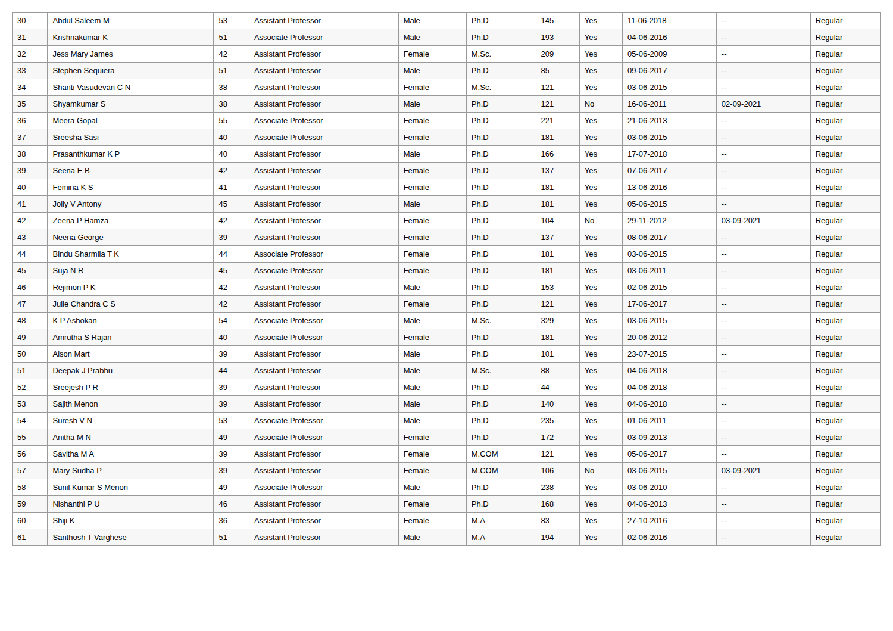| 30 | Abdul Saleem M | 53 | Assistant Professor | Male | Ph.D | 145 | Yes | 11-06-2018 | -- | Regular |
| 31 | Krishnakumar K | 51 | Associate Professor | Male | Ph.D | 193 | Yes | 04-06-2016 | -- | Regular |
| 32 | Jess Mary James | 42 | Assistant Professor | Female | M.Sc. | 209 | Yes | 05-06-2009 | -- | Regular |
| 33 | Stephen Sequiera | 51 | Assistant Professor | Male | Ph.D | 85 | Yes | 09-06-2017 | -- | Regular |
| 34 | Shanti Vasudevan C N | 38 | Assistant Professor | Female | M.Sc. | 121 | Yes | 03-06-2015 | -- | Regular |
| 35 | Shyamkumar S | 38 | Assistant Professor | Male | Ph.D | 121 | No | 16-06-2011 | 02-09-2021 | Regular |
| 36 | Meera Gopal | 55 | Associate Professor | Female | Ph.D | 221 | Yes | 21-06-2013 | -- | Regular |
| 37 | Sreesha Sasi | 40 | Associate Professor | Female | Ph.D | 181 | Yes | 03-06-2015 | -- | Regular |
| 38 | Prasanthkumar K P | 40 | Assistant Professor | Male | Ph.D | 166 | Yes | 17-07-2018 | -- | Regular |
| 39 | Seena E B | 42 | Assistant Professor | Female | Ph.D | 137 | Yes | 07-06-2017 | -- | Regular |
| 40 | Femina K S | 41 | Assistant Professor | Female | Ph.D | 181 | Yes | 13-06-2016 | -- | Regular |
| 41 | Jolly V Antony | 45 | Assistant Professor | Male | Ph.D | 181 | Yes | 05-06-2015 | -- | Regular |
| 42 | Zeena P Hamza | 42 | Assistant Professor | Female | Ph.D | 104 | No | 29-11-2012 | 03-09-2021 | Regular |
| 43 | Neena George | 39 | Assistant Professor | Female | Ph.D | 137 | Yes | 08-06-2017 | -- | Regular |
| 44 | Bindu Sharmila T K | 44 | Associate Professor | Female | Ph.D | 181 | Yes | 03-06-2015 | -- | Regular |
| 45 | Suja N R | 45 | Associate Professor | Female | Ph.D | 181 | Yes | 03-06-2011 | -- | Regular |
| 46 | Rejimon P K | 42 | Assistant Professor | Male | Ph.D | 153 | Yes | 02-06-2015 | -- | Regular |
| 47 | Julie Chandra C S | 42 | Assistant Professor | Female | Ph.D | 121 | Yes | 17-06-2017 | -- | Regular |
| 48 | K P Ashokan | 54 | Associate Professor | Male | M.Sc. | 329 | Yes | 03-06-2015 | -- | Regular |
| 49 | Amrutha S Rajan | 40 | Associate Professor | Female | Ph.D | 181 | Yes | 20-06-2012 | -- | Regular |
| 50 | Alson Mart | 39 | Assistant Professor | Male | Ph.D | 101 | Yes | 23-07-2015 | -- | Regular |
| 51 | Deepak J Prabhu | 44 | Assistant Professor | Male | M.Sc. | 88 | Yes | 04-06-2018 | -- | Regular |
| 52 | Sreejesh P R | 39 | Assistant Professor | Male | Ph.D | 44 | Yes | 04-06-2018 | -- | Regular |
| 53 | Sajith Menon | 39 | Assistant Professor | Male | Ph.D | 140 | Yes | 04-06-2018 | -- | Regular |
| 54 | Suresh V N | 53 | Associate Professor | Male | Ph.D | 235 | Yes | 01-06-2011 | -- | Regular |
| 55 | Anitha M N | 49 | Associate Professor | Female | Ph.D | 172 | Yes | 03-09-2013 | -- | Regular |
| 56 | Savitha M A | 39 | Assistant Professor | Female | M.COM | 121 | Yes | 05-06-2017 | -- | Regular |
| 57 | Mary Sudha P | 39 | Assistant Professor | Female | M.COM | 106 | No | 03-06-2015 | 03-09-2021 | Regular |
| 58 | Sunil Kumar S Menon | 49 | Associate Professor | Male | Ph.D | 238 | Yes | 03-06-2010 | -- | Regular |
| 59 | Nishanthi P U | 46 | Assistant Professor | Female | Ph.D | 168 | Yes | 04-06-2013 | -- | Regular |
| 60 | Shiji K | 36 | Assistant Professor | Female | M.A | 83 | Yes | 27-10-2016 | -- | Regular |
| 61 | Santhosh T Varghese | 51 | Assistant Professor | Male | M.A | 194 | Yes | 02-06-2016 | -- | Regular |